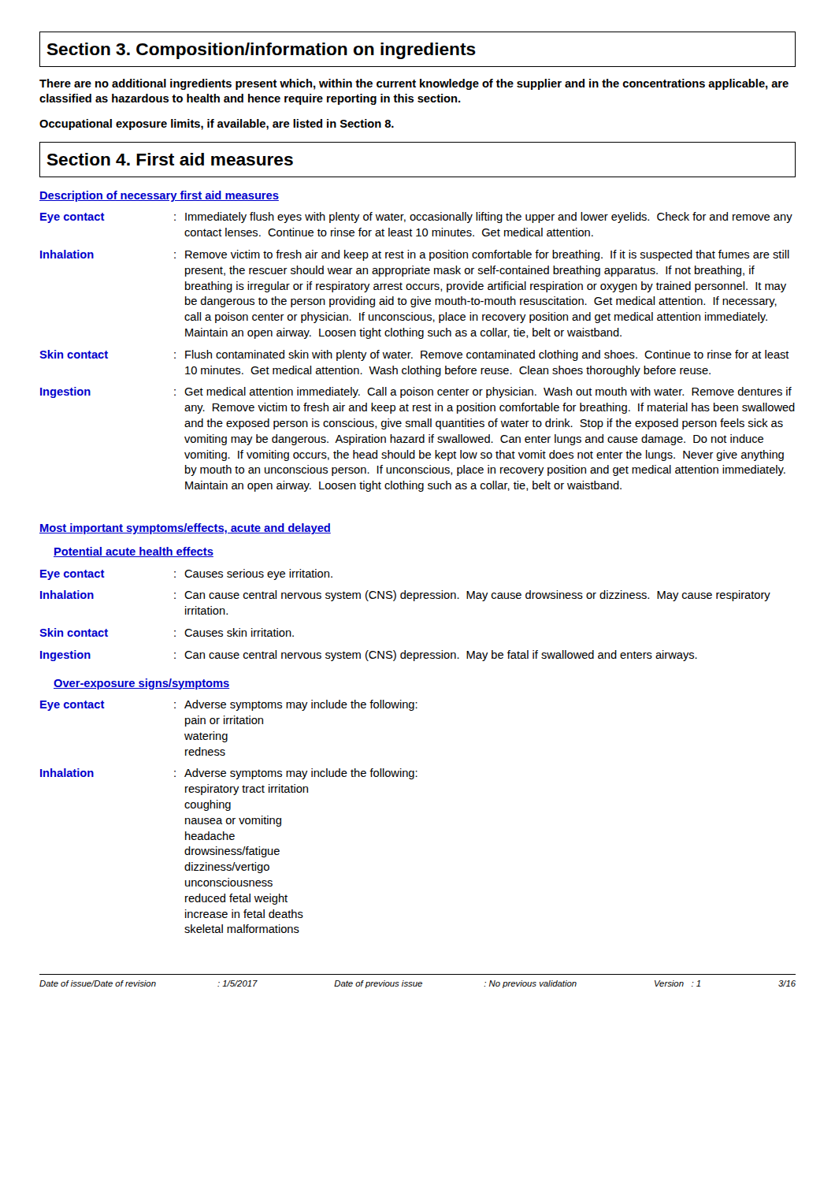Section 3. Composition/information on ingredients
There are no additional ingredients present which, within the current knowledge of the supplier and in the concentrations applicable, are classified as hazardous to health and hence require reporting in this section.
Occupational exposure limits, if available, are listed in Section 8.
Section 4. First aid measures
Description of necessary first aid measures
| Eye contact | : | Immediately flush eyes with plenty of water, occasionally lifting the upper and lower eyelids. Check for and remove any contact lenses. Continue to rinse for at least 10 minutes. Get medical attention. |
| Inhalation | : | Remove victim to fresh air and keep at rest in a position comfortable for breathing. If it is suspected that fumes are still present, the rescuer should wear an appropriate mask or self-contained breathing apparatus. If not breathing, if breathing is irregular or if respiratory arrest occurs, provide artificial respiration or oxygen by trained personnel. It may be dangerous to the person providing aid to give mouth-to-mouth resuscitation. Get medical attention. If necessary, call a poison center or physician. If unconscious, place in recovery position and get medical attention immediately. Maintain an open airway. Loosen tight clothing such as a collar, tie, belt or waistband. |
| Skin contact | : | Flush contaminated skin with plenty of water. Remove contaminated clothing and shoes. Continue to rinse for at least 10 minutes. Get medical attention. Wash clothing before reuse. Clean shoes thoroughly before reuse. |
| Ingestion | : | Get medical attention immediately. Call a poison center or physician. Wash out mouth with water. Remove dentures if any. Remove victim to fresh air and keep at rest in a position comfortable for breathing. If material has been swallowed and the exposed person is conscious, give small quantities of water to drink. Stop if the exposed person feels sick as vomiting may be dangerous. Aspiration hazard if swallowed. Can enter lungs and cause damage. Do not induce vomiting. If vomiting occurs, the head should be kept low so that vomit does not enter the lungs. Never give anything by mouth to an unconscious person. If unconscious, place in recovery position and get medical attention immediately. Maintain an open airway. Loosen tight clothing such as a collar, tie, belt or waistband. |
Most important symptoms/effects, acute and delayed
Potential acute health effects
| Eye contact | : | Causes serious eye irritation. |
| Inhalation | : | Can cause central nervous system (CNS) depression. May cause drowsiness or dizziness. May cause respiratory irritation. |
| Skin contact | : | Causes skin irritation. |
| Ingestion | : | Can cause central nervous system (CNS) depression. May be fatal if swallowed and enters airways. |
Over-exposure signs/symptoms
| Eye contact | : | Adverse symptoms may include the following: pain or irritation watering redness |
| Inhalation | : | Adverse symptoms may include the following: respiratory tract irritation coughing nausea or vomiting headache drowsiness/fatigue dizziness/vertigo unconsciousness reduced fetal weight increase in fetal deaths skeletal malformations |
Date of issue/Date of revision : 1/5/2017 Date of previous issue : No previous validation Version : 1 3/16